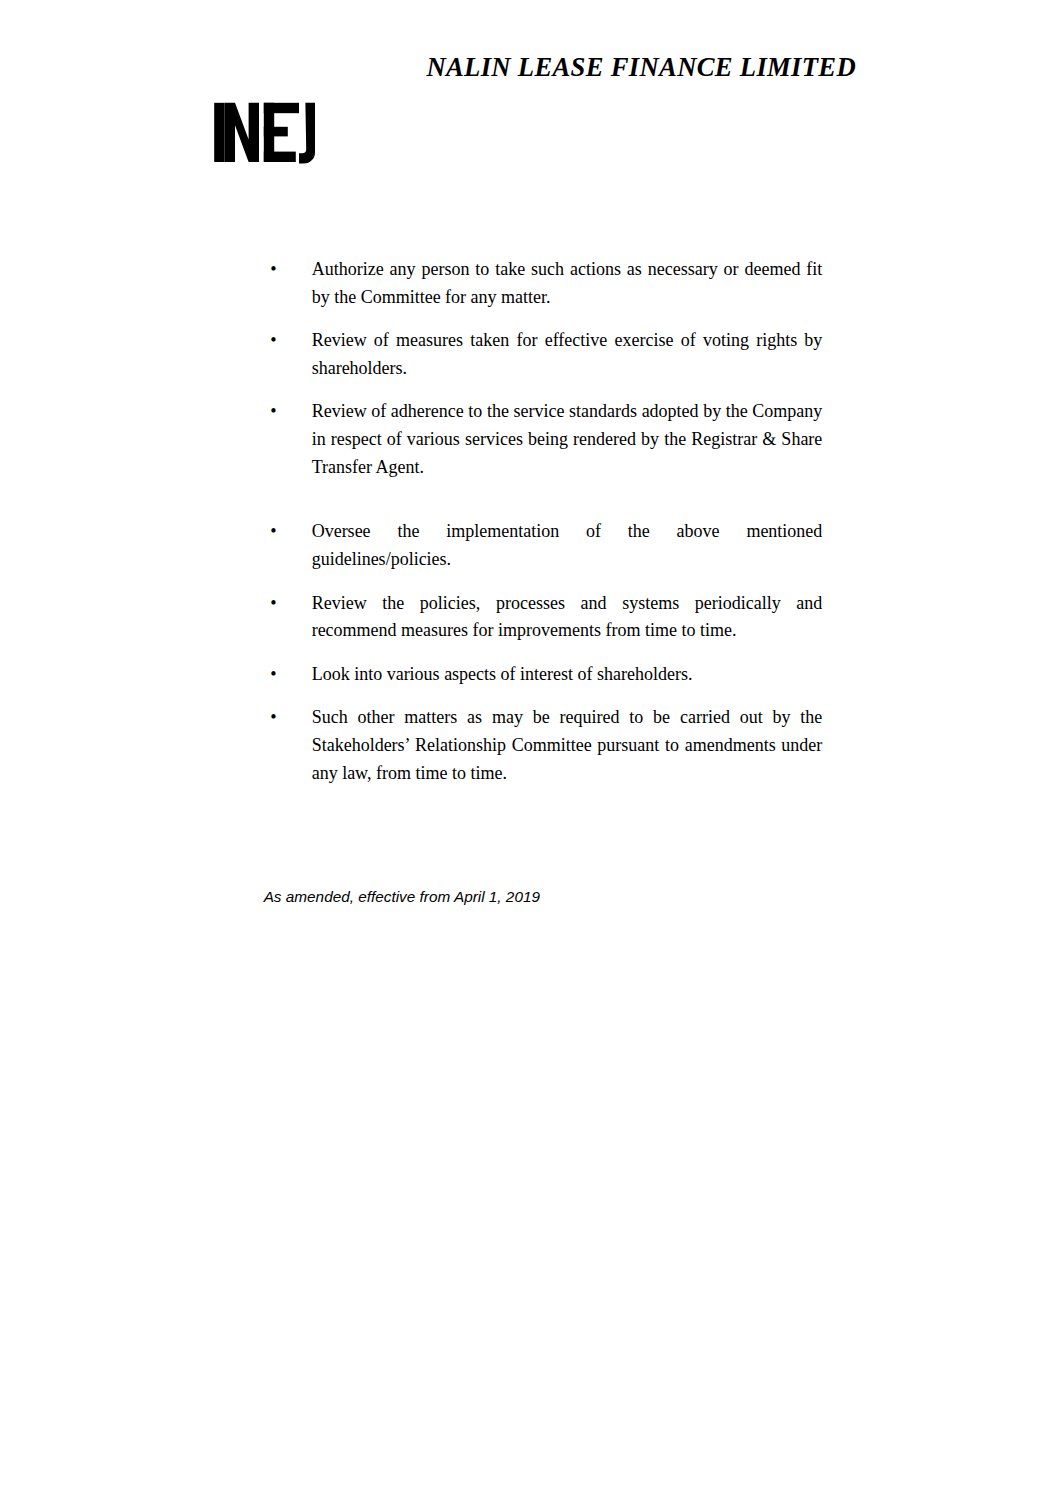NALIN LEASE FINANCE LIMITED
Authorize any person to take such actions as necessary or deemed fit by the Committee for any matter.
Review of measures taken for effective exercise of voting rights by shareholders.
Review of adherence to the service standards adopted by the Company in respect of various services being rendered by the Registrar & Share Transfer Agent.
Oversee the implementation of the above mentioned guidelines/policies.
Review the policies, processes and systems periodically and recommend measures for improvements from time to time.
Look into various aspects of interest of shareholders.
Such other matters as may be required to be carried out by the Stakeholders’ Relationship Committee pursuant to amendments under any law, from time to time.
As amended, effective from April 1, 2019